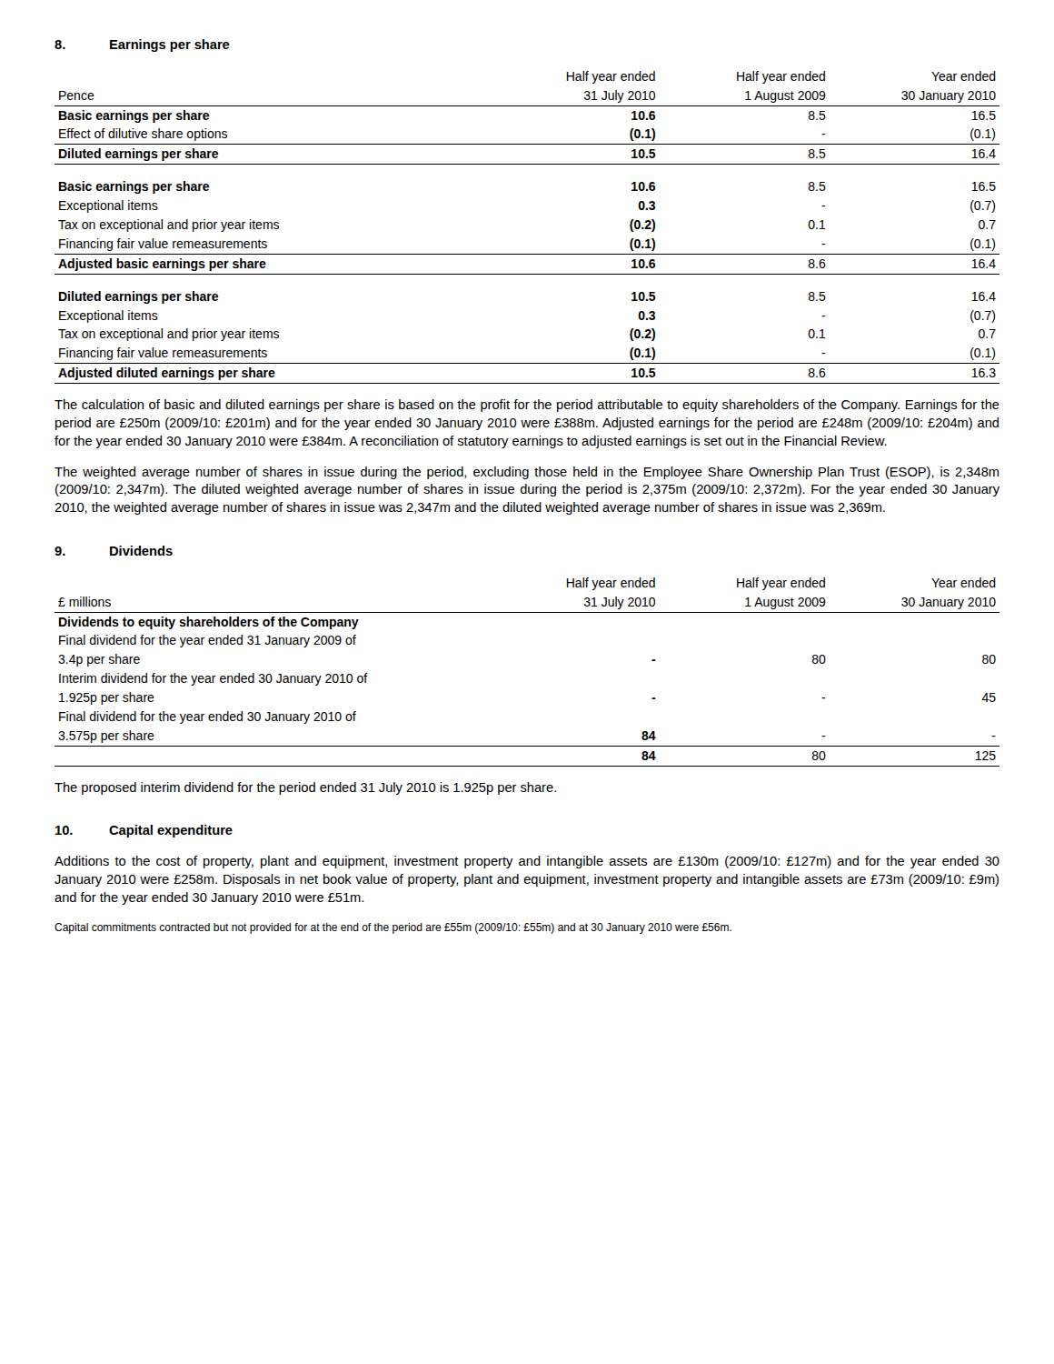8. Earnings per share
| | Half year ended | Half year ended | Year ended |
| --- | --- | --- | --- |
| Pence | 31 July 2010 | 1 August 2009 | 30 January 2010 |
| Basic earnings per share | 10.6 | 8.5 | 16.5 |
| Effect of dilutive share options | (0.1) | - | (0.1) |
| Diluted earnings per share | 10.5 | 8.5 | 16.4 |
| Basic earnings per share | 10.6 | 8.5 | 16.5 |
| Exceptional items | 0.3 | - | (0.7) |
| Tax on exceptional and prior year items | (0.2) | 0.1 | 0.7 |
| Financing fair value remeasurements | (0.1) | - | (0.1) |
| Adjusted basic earnings per share | 10.6 | 8.6 | 16.4 |
| Diluted earnings per share | 10.5 | 8.5 | 16.4 |
| Exceptional items | 0.3 | - | (0.7) |
| Tax on exceptional and prior year items | (0.2) | 0.1 | 0.7 |
| Financing fair value remeasurements | (0.1) | - | (0.1) |
| Adjusted diluted earnings per share | 10.5 | 8.6 | 16.3 |
The calculation of basic and diluted earnings per share is based on the profit for the period attributable to equity shareholders of the Company. Earnings for the period are £250m (2009/10: £201m) and for the year ended 30 January 2010 were £388m. Adjusted earnings for the period are £248m (2009/10: £204m) and for the year ended 30 January 2010 were £384m. A reconciliation of statutory earnings to adjusted earnings is set out in the Financial Review.
The weighted average number of shares in issue during the period, excluding those held in the Employee Share Ownership Plan Trust (ESOP), is 2,348m (2009/10: 2,347m). The diluted weighted average number of shares in issue during the period is 2,375m (2009/10: 2,372m). For the year ended 30 January 2010, the weighted average number of shares in issue was 2,347m and the diluted weighted average number of shares in issue was 2,369m.
9. Dividends
| | Half year ended | Half year ended | Year ended |
| --- | --- | --- | --- |
| £ millions | 31 July 2010 | 1 August 2009 | 30 January 2010 |
| Dividends to equity shareholders of the Company | | | |
| Final dividend for the year ended 31 January 2009 of | | | |
| 3.4p per share | - | 80 | 80 |
| Interim dividend for the year ended 30 January 2010 of | | | |
| 1.925p per share | - | - | 45 |
| Final dividend for the year ended 30 January 2010 of | | | |
| 3.575p per share | 84 | - | - |
| | 84 | 80 | 125 |
The proposed interim dividend for the period ended 31 July 2010 is 1.925p per share.
10. Capital expenditure
Additions to the cost of property, plant and equipment, investment property and intangible assets are £130m (2009/10: £127m) and for the year ended 30 January 2010 were £258m. Disposals in net book value of property, plant and equipment, investment property and intangible assets are £73m (2009/10: £9m) and for the year ended 30 January 2010 were £51m.
Capital commitments contracted but not provided for at the end of the period are £55m (2009/10: £55m) and at 30 January 2010 were £56m.